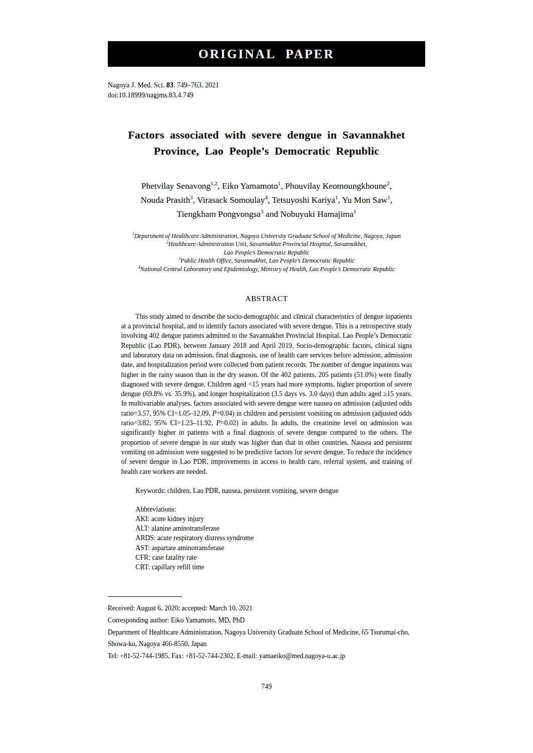ORIGINAL PAPER
Nagoya J. Med. Sci. 83. 749–763, 2021
doi:10.18999/nagjms.83.4.749
Factors associated with severe dengue in Savannakhet
Province, Lao People’s Democratic Republic
Phetvilay Senavong1,2, Eiko Yamamoto1, Phouvilay Keomoungkhoune2,
Nouda Prasith3, Virasack Somoulay4, Tetsuyoshi Kariya1, Yu Mon Saw1,
Tiengkham Pongvongsa3 and Nobuyuki Hamajima1
1Department of Healthcare Administration, Nagoya University Graduate School of Medicine, Nagoya, Japan
2Healthcare Administration Unit, Savannakhet Provincial Hospital, Savannakhet,
Lao People’s Democratic Republic
3Public Health Office, Savannakhet, Lao People’s Democratic Republic
4National Central Laboratory and Epidemiology, Ministry of Health, Lao People’s Democratic Republic
ABSTRACT
This study aimed to describe the socio-demographic and clinical characteristics of dengue inpatients at a provincial hospital, and to identify factors associated with severe dengue. This is a retrospective study involving 402 dengue patients admitted to the Savannakhet Provincial Hospital, Lao People’s Democratic Republic (Lao PDR), between January 2018 and April 2019. Socio-demographic factors, clinical signs and laboratory data on admission, final diagnosis, use of health care services before admission, admission date, and hospitalization period were collected from patient records. The number of dengue inpatients was higher in the rainy season than in the dry season. Of the 402 patients, 205 patients (51.0%) were finally diagnosed with severe dengue. Children aged <15 years had more symptoms, higher proportion of severe dengue (69.8% vs. 35.9%), and longer hospitalization (3.5 days vs. 3.0 days) than adults aged ≥15 years. In multivariable analyses, factors associated with severe dengue were nausea on admission (adjusted odds ratio=3.57, 95% CI=1.05–12.09, P=0.04) in children and persistent vomiting on admission (adjusted odds ratio=3.82, 95% CI=1.23–11.92, P=0.02) in adults. In adults, the creatinine level on admission was significantly higher in patients with a final diagnosis of severe dengue compared to the others. The proportion of severe dengue in our study was higher than that in other countries. Nausea and persistent vomiting on admission were suggested to be predictive factors for severe dengue. To reduce the incidence of severe dengue in Lao PDR, improvements in access to health care, referral system, and training of health care workers are needed.
Keywords: children, Lao PDR, nausea, persistent vomiting, severe dengue
Abbreviations:
AKI: acute kidney injury
ALT: alanine aminotransferase
ARDS: acute respiratory distress syndrome
AST: aspartate aminotransferase
CFR: case fatality rate
CRT: capillary refill time
Received: August 6, 2020; accepted: March 10, 2021
Corresponding author: Eiko Yamamoto, MD, PhD
Department of Healthcare Administration, Nagoya University Graduate School of Medicine, 65 Tsurumai-cho, Showa-ku, Nagoya 466-8550, Japan
Tel: +81-52-744-1985, Fax: +81-52-744-2302, E-mail: yamaeiko@med.nagoya-u.ac.jp
749